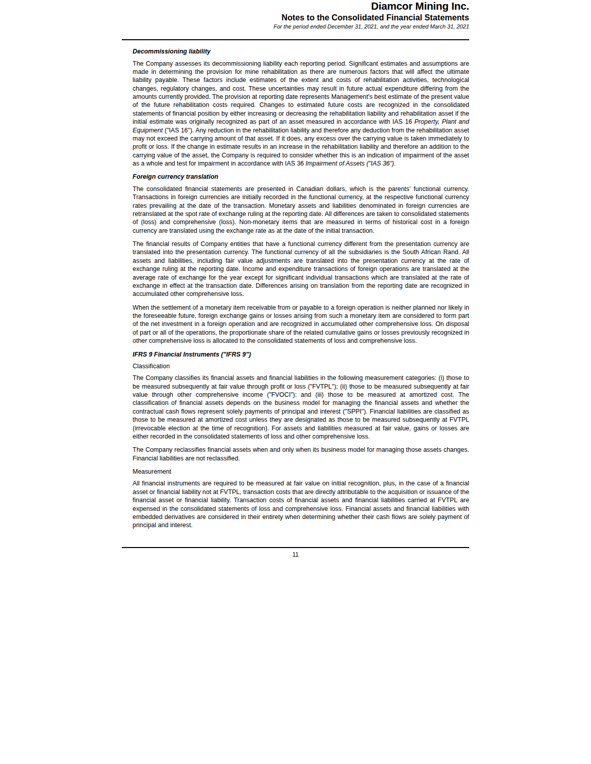Diamcor Mining Inc.
Notes to the Consolidated Financial Statements
For the period ended December 31, 2021, and the year ended March 31, 2021
Decommissioning liability
The Company assesses its decommissioning liability each reporting period. Significant estimates and assumptions are made in determining the provision for mine rehabilitation as there are numerous factors that will affect the ultimate liability payable. These factors include estimates of the extent and costs of rehabilitation activities, technological changes, regulatory changes, and cost. These uncertainties may result in future actual expenditure differing from the amounts currently provided. The provision at reporting date represents Management's best estimate of the present value of the future rehabilitation costs required. Changes to estimated future costs are recognized in the consolidated statements of financial position by either increasing or decreasing the rehabilitation liability and rehabilitation asset if the initial estimate was originally recognized as part of an asset measured in accordance with IAS 16 Property, Plant and Equipment ("IAS 16"). Any reduction in the rehabilitation liability and therefore any deduction from the rehabilitation asset may not exceed the carrying amount of that asset. If it does, any excess over the carrying value is taken immediately to profit or loss. If the change in estimate results in an increase in the rehabilitation liability and therefore an addition to the carrying value of the asset, the Company is required to consider whether this is an indication of impairment of the asset as a whole and test for impairment in accordance with IAS 36 Impairment of Assets ("IAS 36").
Foreign currency translation
The consolidated financial statements are presented in Canadian dollars, which is the parents' functional currency. Transactions in foreign currencies are initially recorded in the functional currency, at the respective functional currency rates prevailing at the date of the transaction. Monetary assets and liabilities denominated in foreign currencies are retranslated at the spot rate of exchange ruling at the reporting date. All differences are taken to consolidated statements of (loss) and comprehensive (loss). Non-monetary items that are measured in terms of historical cost in a foreign currency are translated using the exchange rate as at the date of the initial transaction.
The financial results of Company entities that have a functional currency different from the presentation currency are translated into the presentation currency. The functional currency of all the subsidiaries is the South African Rand. All assets and liabilities, including fair value adjustments are translated into the presentation currency at the rate of exchange ruling at the reporting date. Income and expenditure transactions of foreign operations are translated at the average rate of exchange for the year except for significant individual transactions which are translated at the rate of exchange in effect at the transaction date. Differences arising on translation from the reporting date are recognized in accumulated other comprehensive loss.
When the settlement of a monetary item receivable from or payable to a foreign operation is neither planned nor likely in the foreseeable future, foreign exchange gains or losses arising from such a monetary item are considered to form part of the net investment in a foreign operation and are recognized in accumulated other comprehensive loss. On disposal of part or all of the operations, the proportionate share of the related cumulative gains or losses previously recognized in other comprehensive loss is allocated to the consolidated statements of loss and comprehensive loss.
IFRS 9 Financial Instruments ("IFRS 9")
Classification
The Company classifies its financial assets and financial liabilities in the following measurement categories: (i) those to be measured subsequently at fair value through profit or loss ("FVTPL"); (ii) those to be measured subsequently at fair value through other comprehensive income ("FVOCI"); and (iii) those to be measured at amortized cost. The classification of financial assets depends on the business model for managing the financial assets and whether the contractual cash flows represent solely payments of principal and interest ("SPPI"). Financial liabilities are classified as those to be measured at amortized cost unless they are designated as those to be measured subsequently at FVTPL (irrevocable election at the time of recognition). For assets and liabilities measured at fair value, gains or losses are either recorded in the consolidated statements of loss and other comprehensive loss.
The Company reclassifies financial assets when and only when its business model for managing those assets changes. Financial liabilities are not reclassified.
Measurement
All financial instruments are required to be measured at fair value on initial recognition, plus, in the case of a financial asset or financial liability not at FVTPL, transaction costs that are directly attributable to the acquisition or issuance of the financial asset or financial liability. Transaction costs of financial assets and financial liabilities carried at FVTPL are expensed in the consolidated statements of loss and comprehensive loss. Financial assets and financial liabilities with embedded derivatives are considered in their entirety when determining whether their cash flows are solely payment of principal and interest.
11